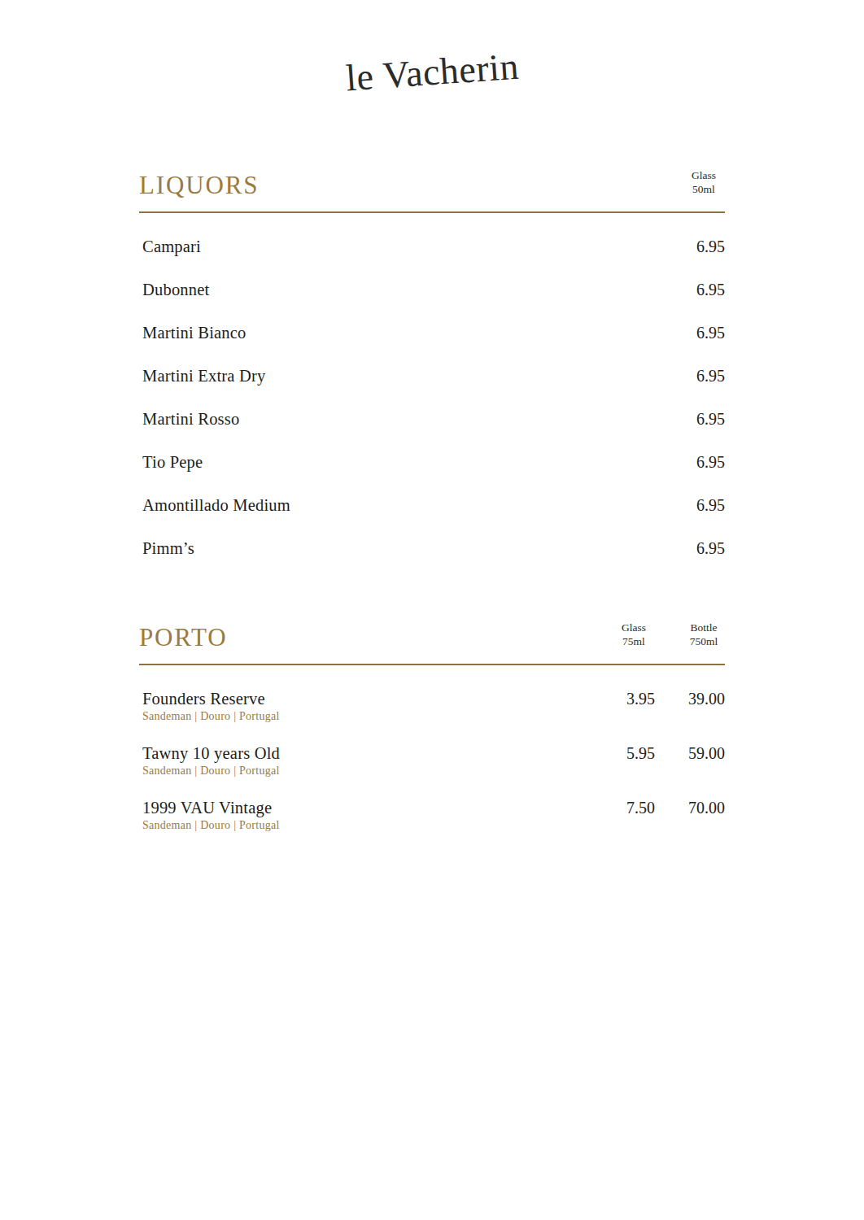le Vacherin
Liquors
Glass
50ml
Campari 6.95
Dubonnet 6.95
Martini Bianco 6.95
Martini Extra Dry 6.95
Martini Rosso 6.95
Tio Pepe 6.95
Amontillado Medium 6.95
Pimm’s 6.95
Porto
Glass
75ml
Bottle
750ml
Founders Reserve Sandeman | Douro | Portugal 3.9539.00
Tawny 10 years Old Sandeman | Douro | Portugal 5.9559.00
1999 VAU Vintage Sandeman | Douro | Portugal 7.5070.00